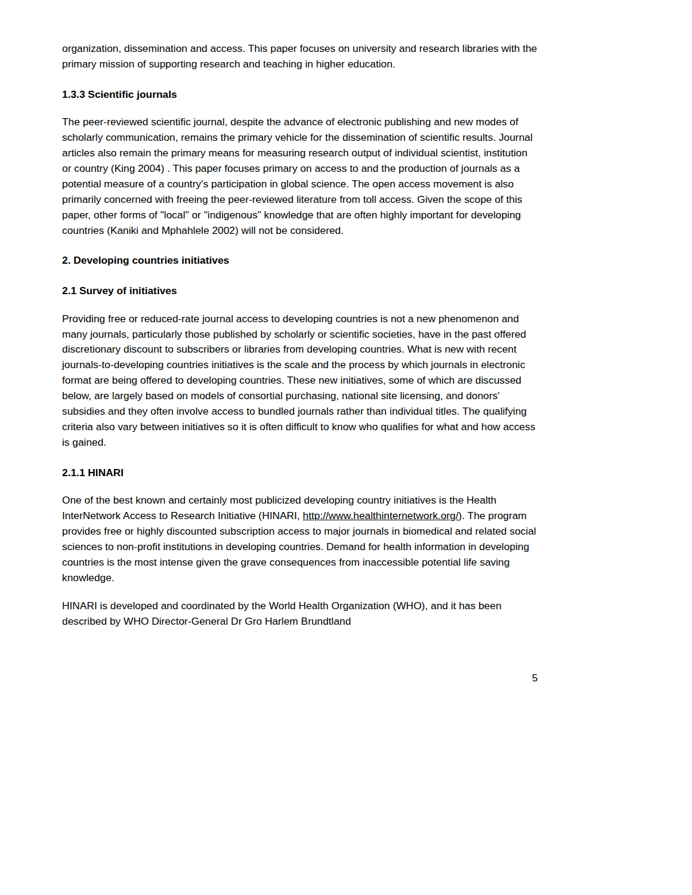organization, dissemination and access. This paper focuses on university and research libraries with the primary mission of supporting research and teaching in higher education.
1.3.3 Scientific journals
The peer-reviewed scientific journal, despite the advance of electronic publishing and new modes of scholarly communication, remains the primary vehicle for the dissemination of scientific results. Journal articles also remain the primary means for measuring research output of individual scientist, institution or country (King 2004) . This paper focuses primary on access to and the production of journals as a potential measure of a country's participation in global science. The open access movement is also primarily concerned with freeing the peer-reviewed literature from toll access. Given the scope of this paper, other forms of "local" or "indigenous" knowledge that are often highly important for developing countries (Kaniki and Mphahlele 2002) will not be considered.
2. Developing countries initiatives
2.1 Survey of initiatives
Providing free or reduced-rate journal access to developing countries is not a new phenomenon and many journals, particularly those published by scholarly or scientific societies, have in the past offered discretionary discount to subscribers or libraries from developing countries. What is new with recent journals-to-developing countries initiatives is the scale and the process by which journals in electronic format are being offered to developing countries. These new initiatives, some of which are discussed below, are largely based on models of consortial purchasing, national site licensing, and donors' subsidies and they often involve access to bundled journals rather than individual titles. The qualifying criteria also vary between initiatives so it is often difficult to know who qualifies for what and how access is gained.
2.1.1 HINARI
One of the best known and certainly most publicized developing country initiatives is the Health InterNetwork Access to Research Initiative (HINARI, http://www.healthinternetwork.org/). The program provides free or highly discounted subscription access to major journals in biomedical and related social sciences to non-profit institutions in developing countries. Demand for health information in developing countries is the most intense given the grave consequences from inaccessible potential life saving knowledge.
HINARI is developed and coordinated by the World Health Organization (WHO), and it has been described by WHO Director-General Dr Gro Harlem Brundtland
5